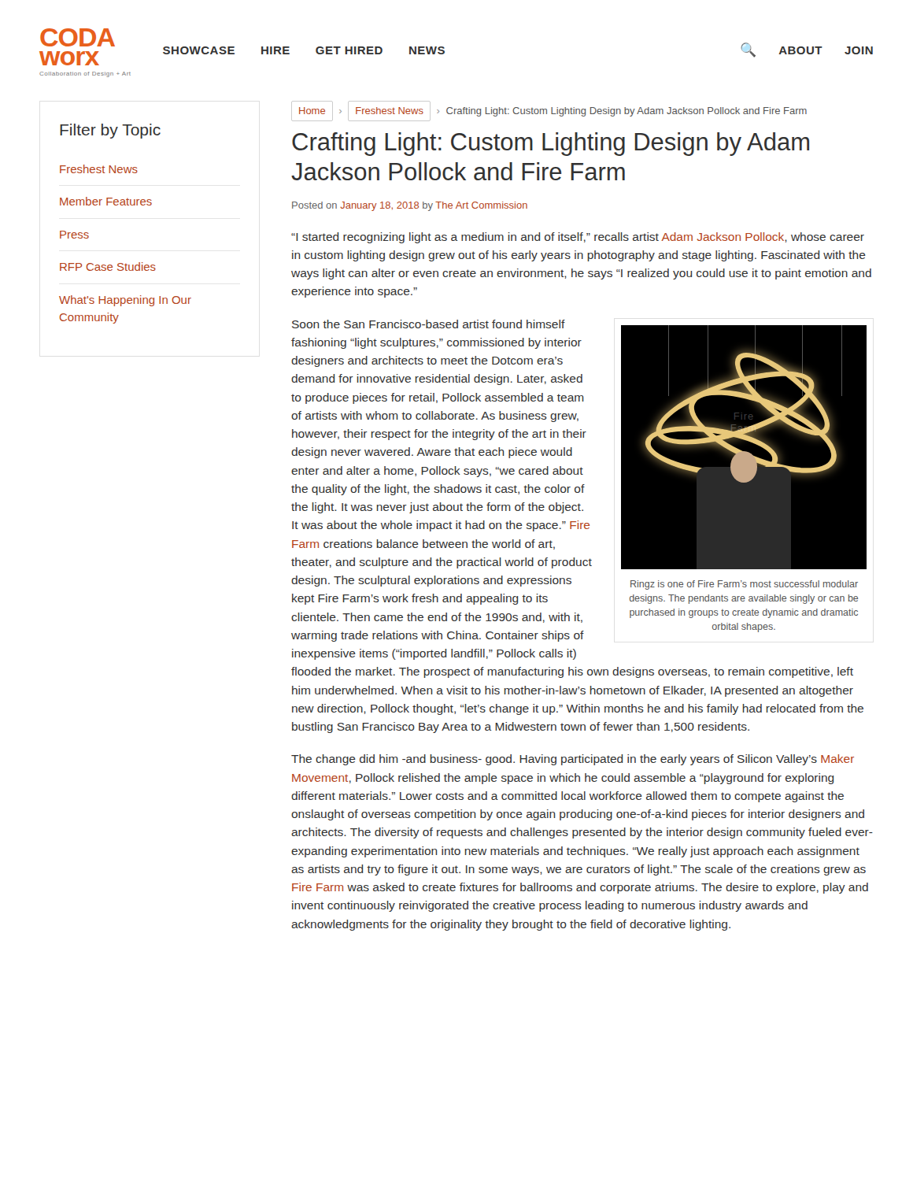CODA worx Collaboration of Design + Art
SHOWCASE
HIRE
GET HIRED
NEWS
🔍
ABOUT
JOIN
Filter by Topic
Freshest News
Member Features
Press
RFP Case Studies
What's Happening In Our Community
Home › Freshest News › Crafting Light: Custom Lighting Design by Adam Jackson Pollock and Fire Farm
Crafting Light: Custom Lighting Design by Adam Jackson Pollock and Fire Farm
Posted on January 18, 2018 by The Art Commission
“I started recognizing light as a medium in and of itself,” recalls artist Adam Jackson Pollock, whose career in custom lighting design grew out of his early years in photography and stage lighting. Fascinated with the ways light can alter or even create an environment, he says “I realized you could use it to paint emotion and experience into space.”
Fire
Farm
Ringz is one of Fire Farm’s most successful modular designs. The pendants are available singly or can be purchased in groups to create dynamic and dramatic orbital shapes.
Soon the San Francisco-based artist found himself fashioning “light sculptures,” commissioned by interior designers and architects to meet the Dotcom era’s demand for innovative residential design. Later, asked to produce pieces for retail, Pollock assembled a team of artists with whom to collaborate. As business grew, however, their respect for the integrity of the art in their design never wavered. Aware that each piece would enter and alter a home, Pollock says, “we cared about the quality of the light, the shadows it cast, the color of the light. It was never just about the form of the object. It was about the whole impact it had on the space.” Fire Farm creations balance between the world of art, theater, and sculpture and the practical world of product design. The sculptural explorations and expressions kept Fire Farm’s work fresh and appealing to its clientele. Then came the end of the 1990s and, with it, warming trade relations with China. Container ships of inexpensive items (“imported landfill,” Pollock calls it) flooded the market. The prospect of manufacturing his own designs overseas, to remain competitive, left him underwhelmed. When a visit to his mother-in-law’s hometown of Elkader, IA presented an altogether new direction, Pollock thought, “let’s change it up.” Within months he and his family had relocated from the bustling San Francisco Bay Area to a Midwestern town of fewer than 1,500 residents.
The change did him -and business- good. Having participated in the early years of Silicon Valley’s Maker Movement, Pollock relished the ample space in which he could assemble a “playground for exploring different materials.” Lower costs and a committed local workforce allowed them to compete against the onslaught of overseas competition by once again producing one-of-a-kind pieces for interior designers and architects. The diversity of requests and challenges presented by the interior design community fueled ever-expanding experimentation into new materials and techniques. “We really just approach each assignment as artists and try to figure it out. In some ways, we are curators of light.” The scale of the creations grew as Fire Farm was asked to create fixtures for ballrooms and corporate atriums. The desire to explore, play and invent continuously reinvigorated the creative process leading to numerous industry awards and acknowledgments for the originality they brought to the field of decorative lighting.